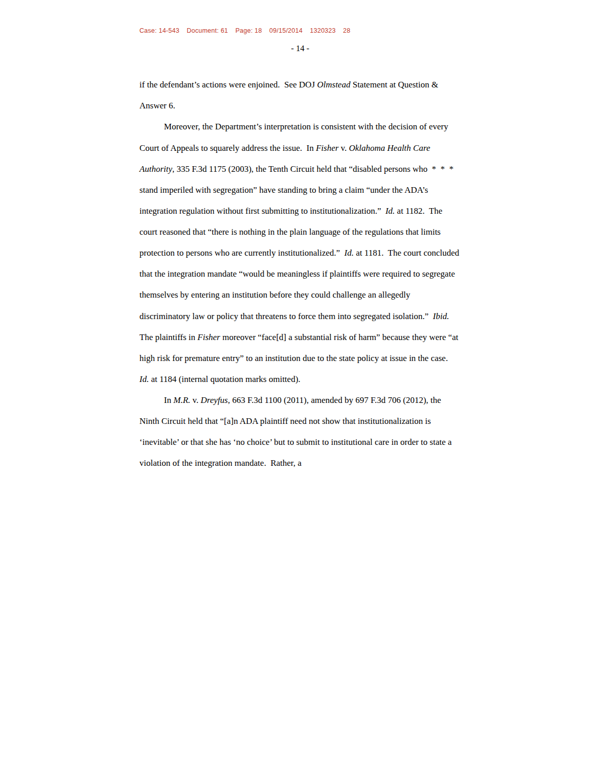Case: 14-543 Document: 61 Page: 1809/15/2014132032328
- 14 -
if the defendant’s actions were enjoined. See DOJ Olmstead Statement at Question & Answer 6.
Moreover, the Department’s interpretation is consistent with the decision of every Court of Appeals to squarely address the issue. In Fisher v. Oklahoma Health Care Authority, 335 F.3d 1175 (2003), the Tenth Circuit held that “disabled persons who * * * stand imperiled with segregation” have standing to bring a claim “under the ADA’s integration regulation without first submitting to institutionalization.” Id. at 1182. The court reasoned that “there is nothing in the plain language of the regulations that limits protection to persons who are currently institutionalized.” Id. at 1181. The court concluded that the integration mandate “would be meaningless if plaintiffs were required to segregate themselves by entering an institution before they could challenge an allegedly discriminatory law or policy that threatens to force them into segregated isolation.” Ibid. The plaintiffs in Fisher moreover “face[d] a substantial risk of harm” because they were “at high risk for premature entry” to an institution due to the state policy at issue in the case. Id. at 1184 (internal quotation marks omitted).
In M.R. v. Dreyfus, 663 F.3d 1100 (2011), amended by 697 F.3d 706 (2012), the Ninth Circuit held that “[a]n ADA plaintiff need not show that institutionalization is ‘inevitable’ or that she has ‘no choice’ but to submit to institutional care in order to state a violation of the integration mandate. Rather, a